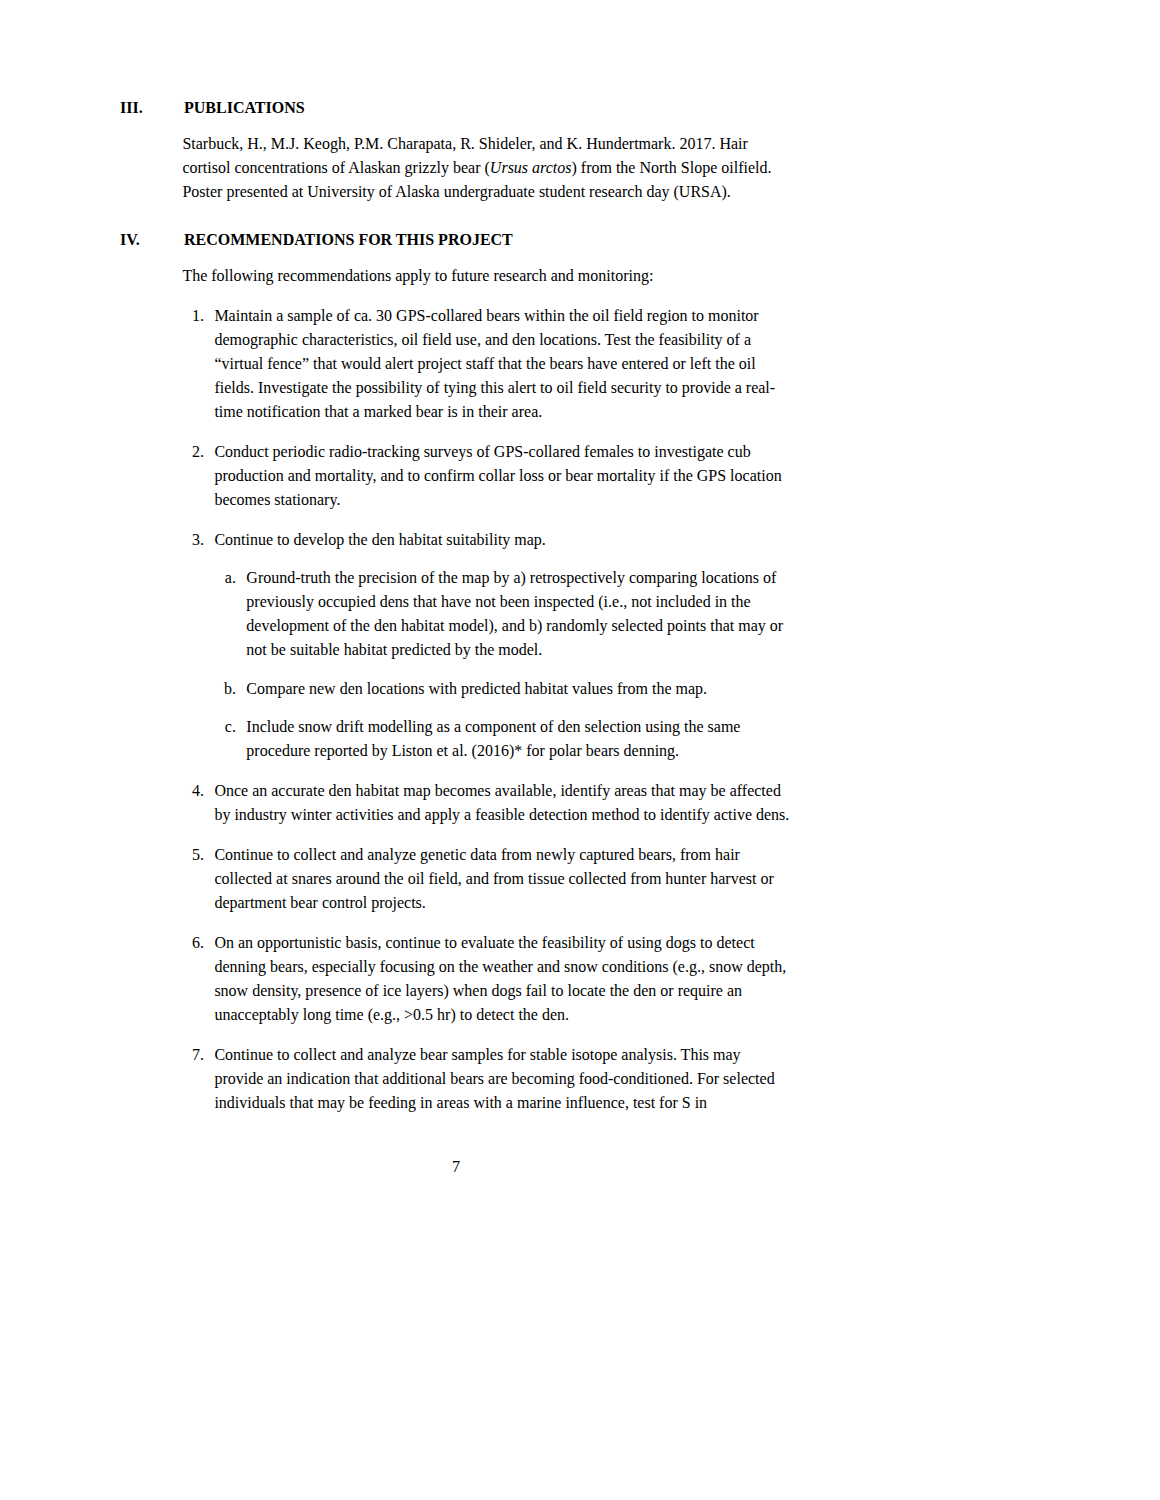III. Publications
Starbuck, H., M.J. Keogh, P.M. Charapata, R. Shideler, and K. Hundertmark. 2017. Hair cortisol concentrations of Alaskan grizzly bear (Ursus arctos) from the North Slope oilfield. Poster presented at University of Alaska undergraduate student research day (URSA).
IV. Recommendations for this Project
The following recommendations apply to future research and monitoring:
Maintain a sample of ca. 30 GPS-collared bears within the oil field region to monitor demographic characteristics, oil field use, and den locations. Test the feasibility of a “virtual fence” that would alert project staff that the bears have entered or left the oil fields. Investigate the possibility of tying this alert to oil field security to provide a real-time notification that a marked bear is in their area.
Conduct periodic radio-tracking surveys of GPS-collared females to investigate cub production and mortality, and to confirm collar loss or bear mortality if the GPS location becomes stationary.
Continue to develop the den habitat suitability map.
Ground-truth the precision of the map by a) retrospectively comparing locations of previously occupied dens that have not been inspected (i.e., not included in the development of the den habitat model), and b) randomly selected points that may or not be suitable habitat predicted by the model.
Compare new den locations with predicted habitat values from the map.
Include snow drift modelling as a component of den selection using the same procedure reported by Liston et al. (2016)* for polar bears denning.
Once an accurate den habitat map becomes available, identify areas that may be affected by industry winter activities and apply a feasible detection method to identify active dens.
Continue to collect and analyze genetic data from newly captured bears, from hair collected at snares around the oil field, and from tissue collected from hunter harvest or department bear control projects.
On an opportunistic basis, continue to evaluate the feasibility of using dogs to detect denning bears, especially focusing on the weather and snow conditions (e.g., snow depth, snow density, presence of ice layers) when dogs fail to locate the den or require an unacceptably long time (e.g., >0.5 hr) to detect the den.
Continue to collect and analyze bear samples for stable isotope analysis. This may provide an indication that additional bears are becoming food-conditioned. For selected individuals that may be feeding in areas with a marine influence, test for S in
7